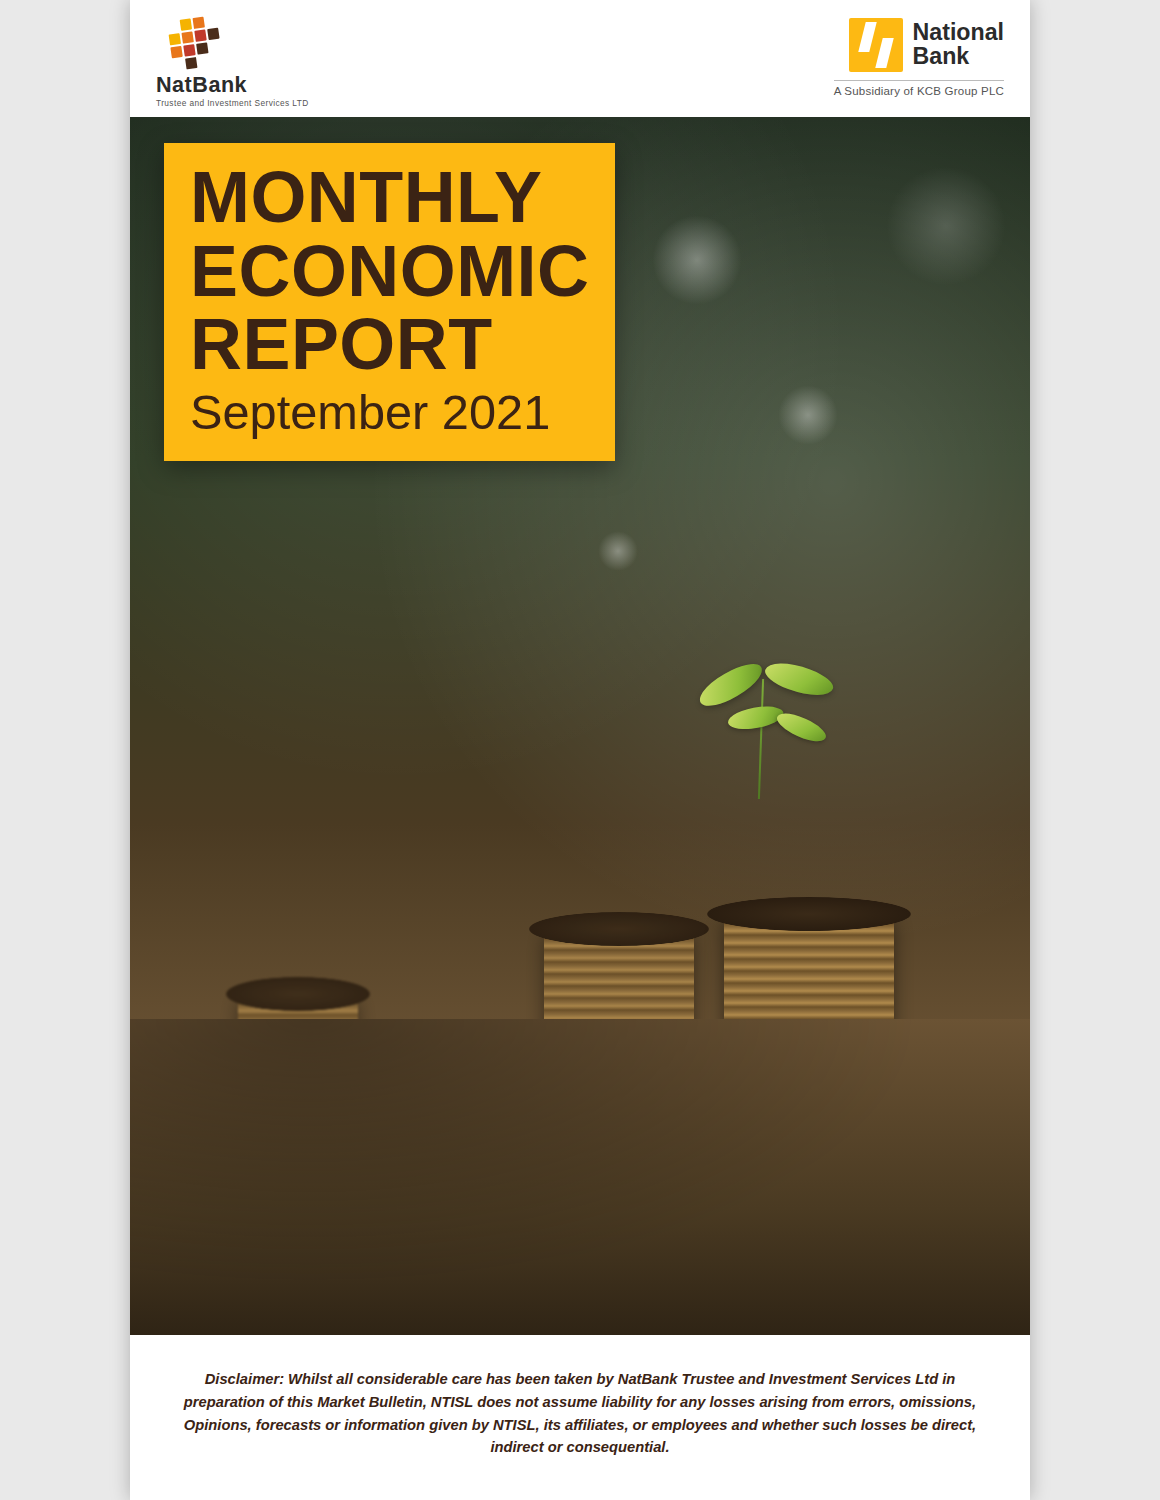NatBank
Trustee and Investment Services LTD
National
Bank
A Subsidiary of KCB Group PLC
Monthly
Economic
Report
September 2021
Disclaimer: Whilst all considerable care has been taken by NatBank Trustee and Investment Services Ltd in preparation of this Market Bulletin, NTISL does not assume liability for any losses arising from errors, omissions, Opinions, forecasts or information given by NTISL, its affiliates, or employees and whether such losses be direct, indirect or consequential.